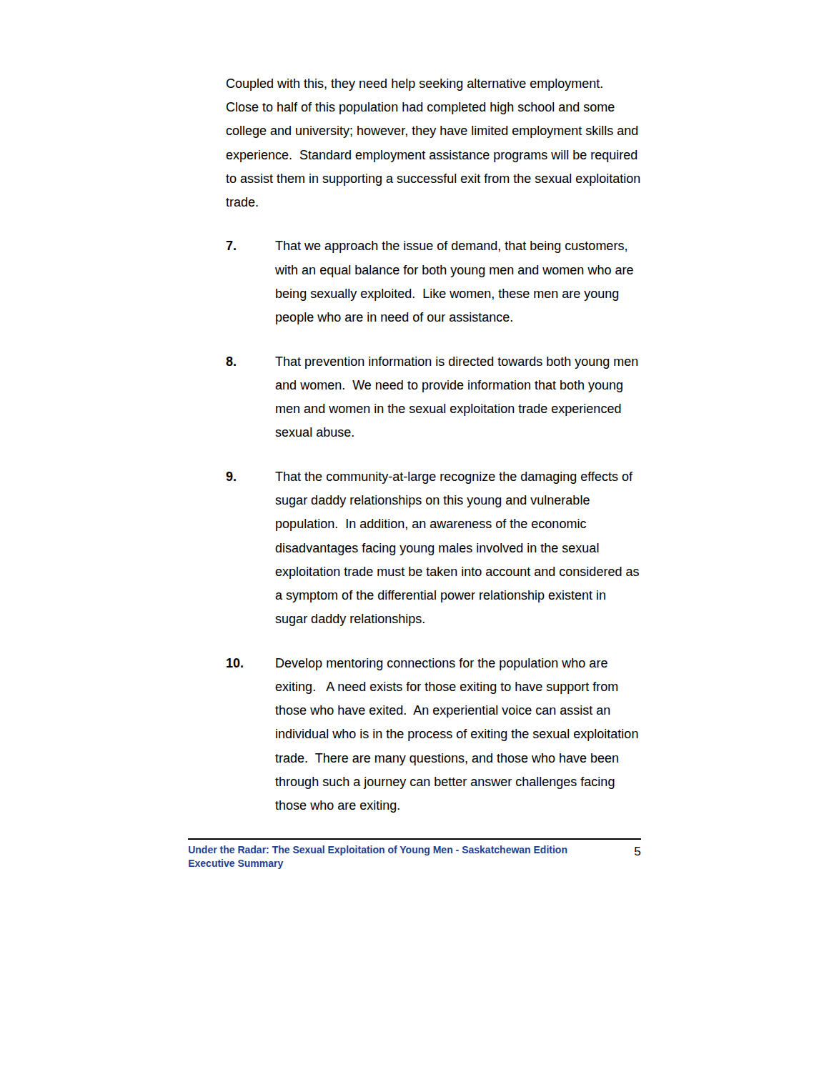Coupled with this, they need help seeking alternative employment. Close to half of this population had completed high school and some college and university; however, they have limited employment skills and experience. Standard employment assistance programs will be required to assist them in supporting a successful exit from the sexual exploitation trade.
7. That we approach the issue of demand, that being customers, with an equal balance for both young men and women who are being sexually exploited. Like women, these men are young people who are in need of our assistance.
8. That prevention information is directed towards both young men and women. We need to provide information that both young men and women in the sexual exploitation trade experienced sexual abuse.
9. That the community-at-large recognize the damaging effects of sugar daddy relationships on this young and vulnerable population. In addition, an awareness of the economic disadvantages facing young males involved in the sexual exploitation trade must be taken into account and considered as a symptom of the differential power relationship existent in sugar daddy relationships.
10. Develop mentoring connections for the population who are exiting. A need exists for those exiting to have support from those who have exited. An experiential voice can assist an individual who is in the process of exiting the sexual exploitation trade. There are many questions, and those who have been through such a journey can better answer challenges facing those who are exiting.
Under the Radar: The Sexual Exploitation of Young Men - Saskatchewan Edition
Executive Summary
5